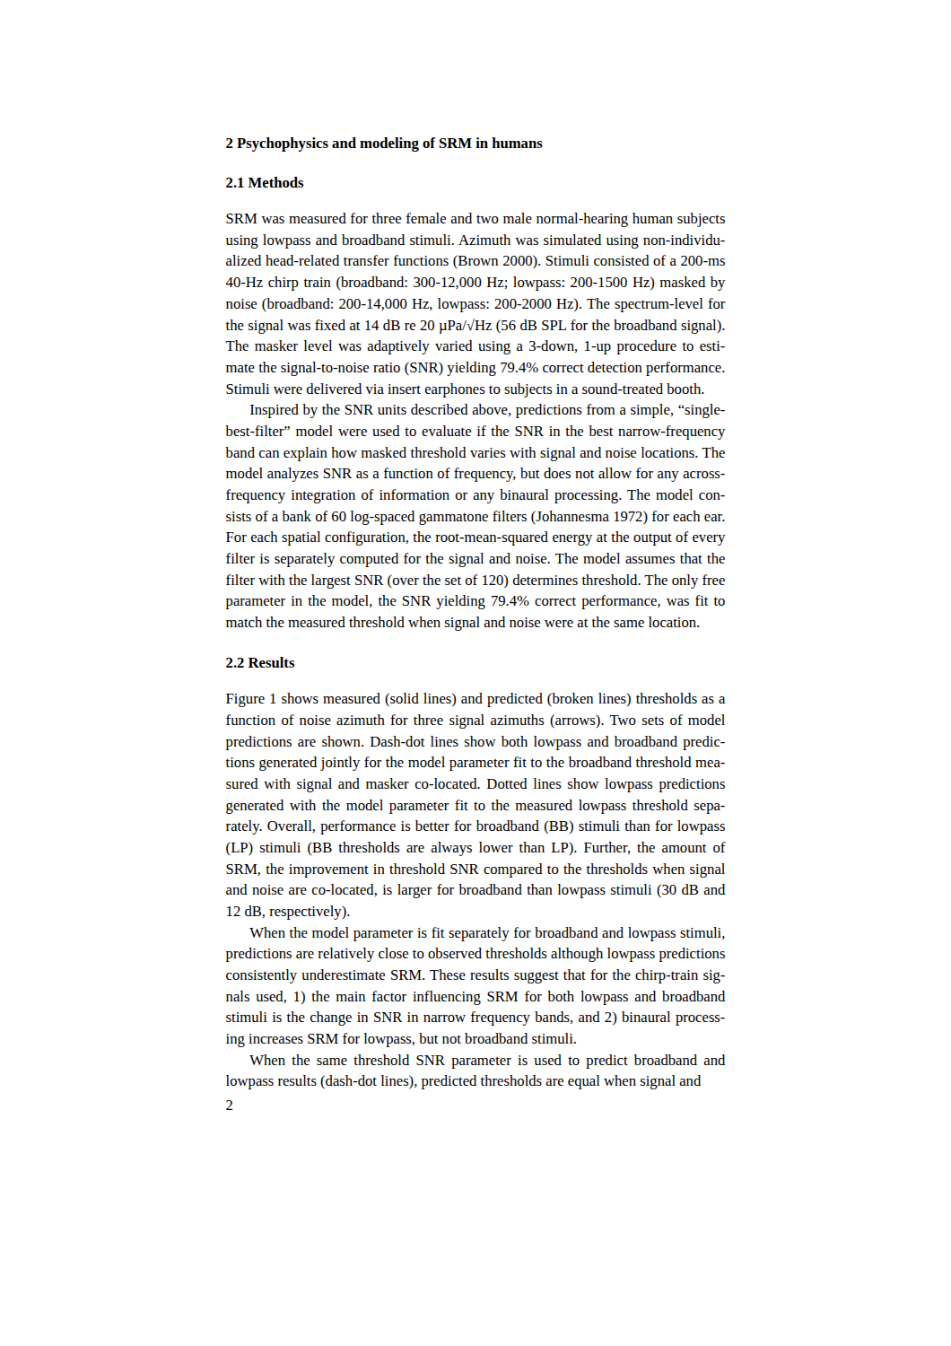2 Psychophysics and modeling of SRM in humans
2.1 Methods
SRM was measured for three female and two male normal-hearing human subjects using lowpass and broadband stimuli. Azimuth was simulated using non-individualized head-related transfer functions (Brown 2000). Stimuli consisted of a 200-ms 40-Hz chirp train (broadband: 300-12,000 Hz; lowpass: 200-1500 Hz) masked by noise (broadband: 200-14,000 Hz, lowpass: 200-2000 Hz). The spectrum-level for the signal was fixed at 14 dB re 20 µPa/√Hz (56 dB SPL for the broadband signal). The masker level was adaptively varied using a 3-down, 1-up procedure to estimate the signal-to-noise ratio (SNR) yielding 79.4% correct detection performance. Stimuli were delivered via insert earphones to subjects in a sound-treated booth.
Inspired by the SNR units described above, predictions from a simple, “single-best-filter” model were used to evaluate if the SNR in the best narrow-frequency band can explain how masked threshold varies with signal and noise locations. The model analyzes SNR as a function of frequency, but does not allow for any across-frequency integration of information or any binaural processing. The model consists of a bank of 60 log-spaced gammatone filters (Johannesma 1972) for each ear. For each spatial configuration, the root-mean-squared energy at the output of every filter is separately computed for the signal and noise. The model assumes that the filter with the largest SNR (over the set of 120) determines threshold. The only free parameter in the model, the SNR yielding 79.4% correct performance, was fit to match the measured threshold when signal and noise were at the same location.
2.2 Results
Figure 1 shows measured (solid lines) and predicted (broken lines) thresholds as a function of noise azimuth for three signal azimuths (arrows). Two sets of model predictions are shown. Dash-dot lines show both lowpass and broadband predictions generated jointly for the model parameter fit to the broadband threshold measured with signal and masker co-located. Dotted lines show lowpass predictions generated with the model parameter fit to the measured lowpass threshold separately. Overall, performance is better for broadband (BB) stimuli than for lowpass (LP) stimuli (BB thresholds are always lower than LP). Further, the amount of SRM, the improvement in threshold SNR compared to the thresholds when signal and noise are co-located, is larger for broadband than lowpass stimuli (30 dB and 12 dB, respectively).
When the model parameter is fit separately for broadband and lowpass stimuli, predictions are relatively close to observed thresholds although lowpass predictions consistently underestimate SRM. These results suggest that for the chirp-train signals used, 1) the main factor influencing SRM for both lowpass and broadband stimuli is the change in SNR in narrow frequency bands, and 2) binaural processing increases SRM for lowpass, but not broadband stimuli.
When the same threshold SNR parameter is used to predict broadband and lowpass results (dash-dot lines), predicted thresholds are equal when signal and
2